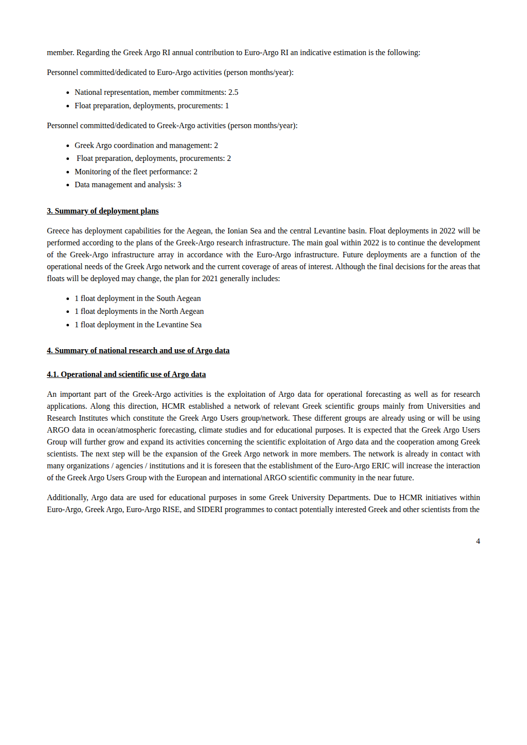member. Regarding the Greek Argo RI annual contribution to Euro-Argo RI an indicative estimation is the following:
Personnel committed/dedicated to Euro-Argo activities (person months/year):
National representation, member commitments: 2.5
Float preparation, deployments, procurements: 1
Personnel committed/dedicated to Greek-Argo activities (person months/year):
Greek Argo coordination and management: 2
Float preparation, deployments, procurements: 2
Monitoring of the fleet performance: 2
Data management and analysis: 3
3. Summary of deployment plans
Greece has deployment capabilities for the Aegean, the Ionian Sea and the central Levantine basin. Float deployments in 2022 will be performed according to the plans of the Greek-Argo research infrastructure. The main goal within 2022 is to continue the development of the Greek-Argo infrastructure array in accordance with the Euro-Argo infrastructure. Future deployments are a function of the operational needs of the Greek Argo network and the current coverage of areas of interest. Although the final decisions for the areas that floats will be deployed may change, the plan for 2021 generally includes:
1 float deployment in the South Aegean
1 float deployments in the North Aegean
1 float deployment in the Levantine Sea
4. Summary of national research and use of Argo data
4.1. Operational and scientific use of Argo data
An important part of the Greek-Argo activities is the exploitation of Argo data for operational forecasting as well as for research applications. Along this direction, HCMR established a network of relevant Greek scientific groups mainly from Universities and Research Institutes which constitute the Greek Argo Users group/network. These different groups are already using or will be using ARGO data in ocean/atmospheric forecasting, climate studies and for educational purposes. It is expected that the Greek Argo Users Group will further grow and expand its activities concerning the scientific exploitation of Argo data and the cooperation among Greek scientists. The next step will be the expansion of the Greek Argo network in more members. The network is already in contact with many organizations / agencies / institutions and it is foreseen that the establishment of the Euro-Argo ERIC will increase the interaction of the Greek Argo Users Group with the European and international ARGO scientific community in the near future.
Additionally, Argo data are used for educational purposes in some Greek University Departments. Due to HCMR initiatives within Euro-Argo, Greek Argo, Euro-Argo RISE, and SIDERI programmes to contact potentially interested Greek and other scientists from the
4